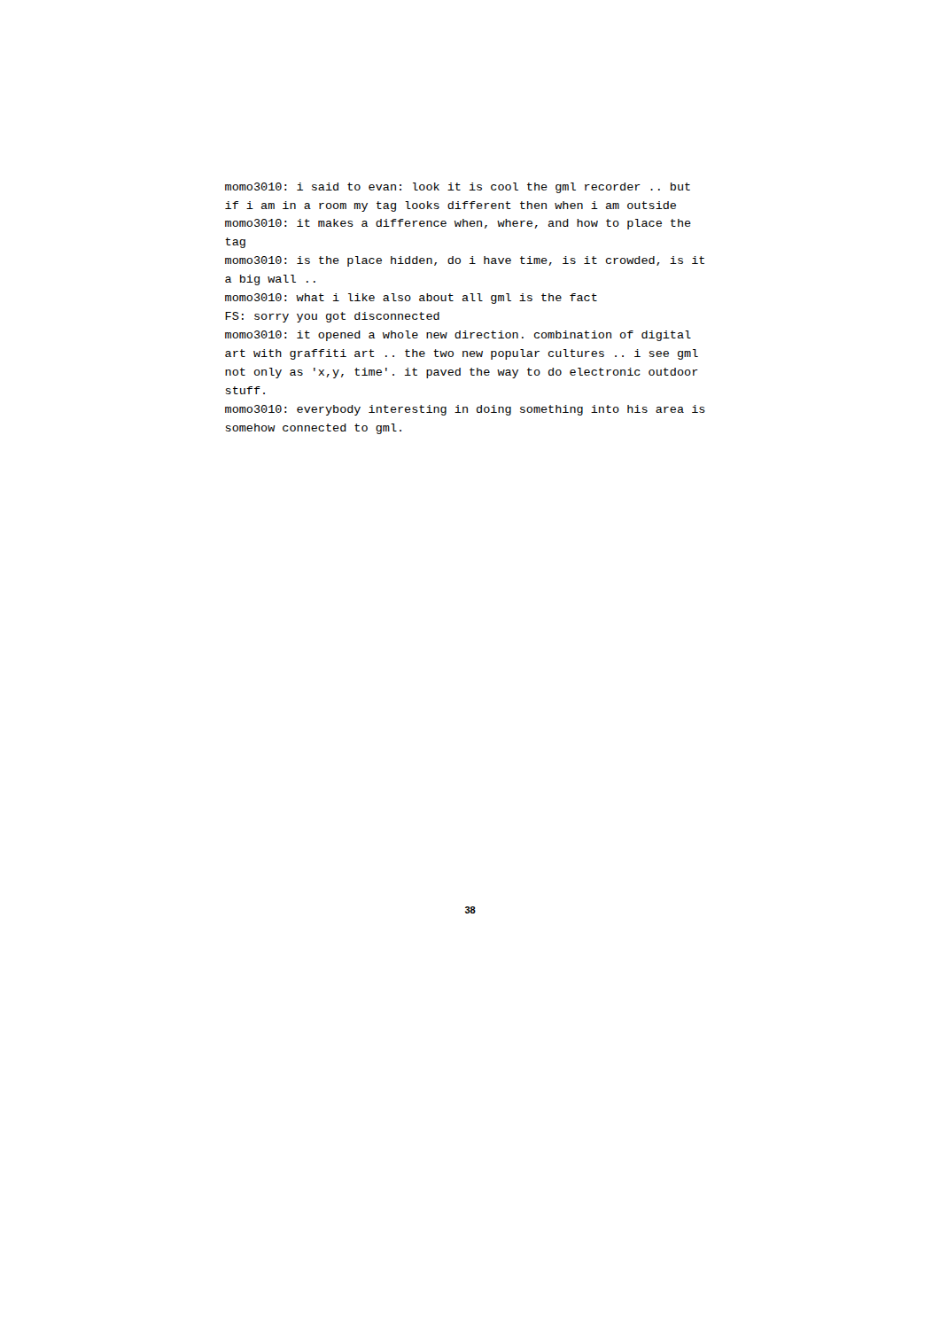momo3010: i said to evan: look it is cool the gml recorder .. but
if i am in a room my tag looks different then when i am outside
momo3010: it makes a difference when, where, and how to place the
tag
momo3010: is the place hidden, do i have time, is it crowded, is it
a big wall ..
momo3010: what i like also about all gml is the fact
FS: sorry you got disconnected
momo3010: it opened a whole new direction. combination of digital
art with graffiti art .. the two new popular cultures .. i see gml
not only as 'x,y, time'. it paved the way to do electronic outdoor
stuff.
momo3010: everybody interesting in doing something into his area is
somehow connected to gml.
38